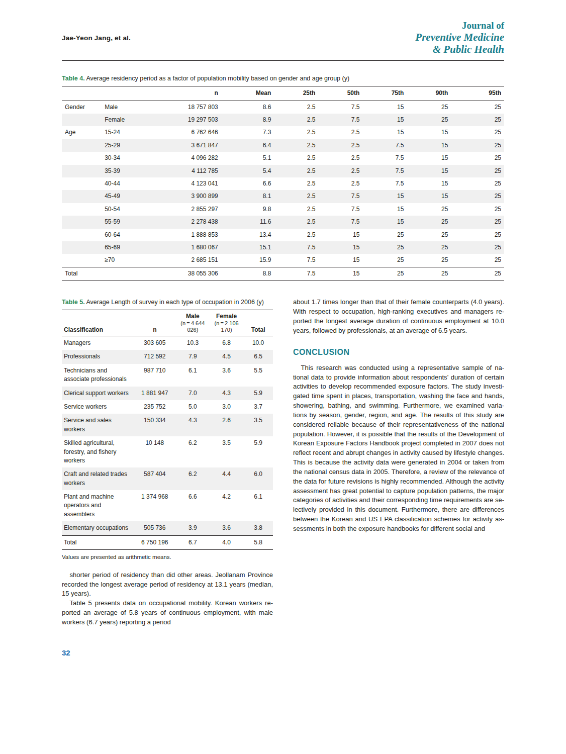Jae-Yeon Jang, et al.
Journal of Preventive Medicine & Public Health
Table 4. Average residency period as a factor of population mobility based on gender and age group (y)
| | | n | Mean | 25th | 50th | 75th | 90th | 95th |
| --- | --- | --- | --- | --- | --- | --- | --- | --- |
| Gender | Male | 18 757 803 | 8.6 | 2.5 | 7.5 | 15 | 25 | 25 |
| | Female | 19 297 503 | 8.9 | 2.5 | 7.5 | 15 | 25 | 25 |
| Age | 15-24 | 6 762 646 | 7.3 | 2.5 | 2.5 | 15 | 15 | 25 |
| | 25-29 | 3 671 847 | 6.4 | 2.5 | 2.5 | 7.5 | 15 | 25 |
| | 30-34 | 4 096 282 | 5.1 | 2.5 | 2.5 | 7.5 | 15 | 25 |
| | 35-39 | 4 112 785 | 5.4 | 2.5 | 2.5 | 7.5 | 15 | 25 |
| | 40-44 | 4 123 041 | 6.6 | 2.5 | 2.5 | 7.5 | 15 | 25 |
| | 45-49 | 3 900 899 | 8.1 | 2.5 | 7.5 | 15 | 15 | 25 |
| | 50-54 | 2 855 297 | 9.8 | 2.5 | 7.5 | 15 | 25 | 25 |
| | 55-59 | 2 278 438 | 11.6 | 2.5 | 7.5 | 15 | 25 | 25 |
| | 60-64 | 1 888 853 | 13.4 | 2.5 | 15 | 25 | 25 | 25 |
| | 65-69 | 1 680 067 | 15.1 | 7.5 | 15 | 25 | 25 | 25 |
| | ≥70 | 2 685 151 | 15.9 | 7.5 | 15 | 25 | 25 | 25 |
| Total | | 38 055 306 | 8.8 | 7.5 | 15 | 25 | 25 | 25 |
Table 5. Average Length of survey in each type of occupation in 2006 (y)
| Classification | n | Male (n = 4 644 026) | Female (n = 2 106 170) | Total |
| --- | --- | --- | --- | --- |
| Managers | 303 605 | 10.3 | 6.8 | 10.0 |
| Professionals | 712 592 | 7.9 | 4.5 | 6.5 |
| Technicians and associate professionals | 987 710 | 6.1 | 3.6 | 5.5 |
| Clerical support workers | 1 881 947 | 7.0 | 4.3 | 5.9 |
| Service workers | 235 752 | 5.0 | 3.0 | 3.7 |
| Service and sales workers | 150 334 | 4.3 | 2.6 | 3.5 |
| Skilled agricultural, forestry, and fishery workers | 10 148 | 6.2 | 3.5 | 5.9 |
| Craft and related trades workers | 587 404 | 6.2 | 4.4 | 6.0 |
| Plant and machine operators and assemblers | 1 374 968 | 6.6 | 4.2 | 6.1 |
| Elementary occupations | 505 736 | 3.9 | 3.6 | 3.8 |
| Total | 6 750 196 | 6.7 | 4.0 | 5.8 |
Values are presented as arithmetic means.
shorter period of residency than did other areas. Jeollanam Province recorded the longest average period of residency at 13.1 years (median, 15 years).
Table 5 presents data on occupational mobility. Korean workers reported an average of 5.8 years of continuous employment, with male workers (6.7 years) reporting a period
about 1.7 times longer than that of their female counterparts (4.0 years). With respect to occupation, high-ranking executives and managers reported the longest average duration of continuous employment at 10.0 years, followed by professionals, at an average of 6.5 years.
CONCLUSION
This research was conducted using a representative sample of national data to provide information about respondents’ duration of certain activities to develop recommended exposure factors. The study investigated time spent in places, transportation, washing the face and hands, showering, bathing, and swimming. Furthermore, we examined variations by season, gender, region, and age. The results of this study are considered reliable because of their representativeness of the national population. However, it is possible that the results of the Development of Korean Exposure Factors Handbook project completed in 2007 does not reflect recent and abrupt changes in activity caused by lifestyle changes. This is because the activity data were generated in 2004 or taken from the national census data in 2005. Therefore, a review of the relevance of the data for future revisions is highly recommended. Although the activity assessment has great potential to capture population patterns, the major categories of activities and their corresponding time requirements are selectively provided in this document. Furthermore, there are differences between the Korean and US EPA classification schemes for activity assessments in both the exposure handbooks for different social and
32